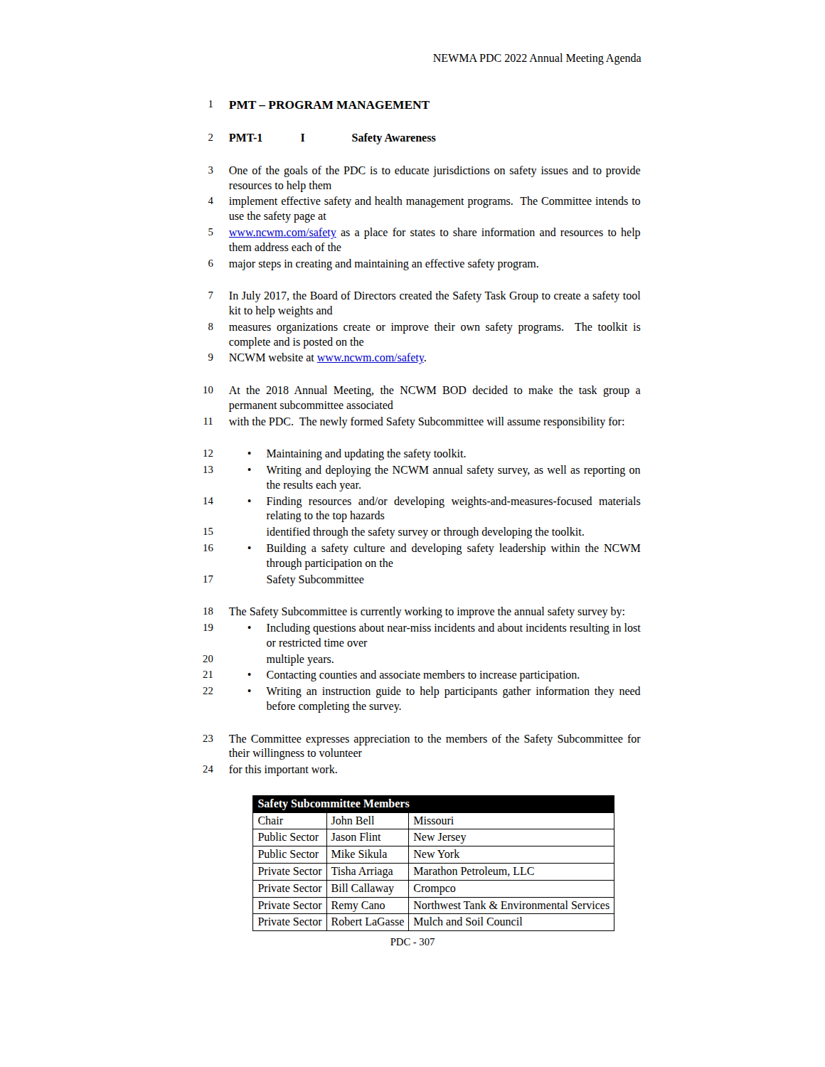NEWMA PDC 2022 Annual Meeting Agenda
| 1 | PMT – PROGRAM MANAGEMENT |
| 2 | PMT-1 I Safety Awareness |
| 3 | One of the goals of the PDC is to educate jurisdictions on safety issues and to provide resources to help them |
| 4 | implement effective safety and health management programs. The Committee intends to use the safety page at |
| 5 | www.ncwm.com/safety as a place for states to share information and resources to help them address each of the |
| 6 | major steps in creating and maintaining an effective safety program. |
| 7 | In July 2017, the Board of Directors created the Safety Task Group to create a safety tool kit to help weights and |
| 8 | measures organizations create or improve their own safety programs. The toolkit is complete and is posted on the |
| 9 | NCWM website at www.ncwm.com/safety . |
| 10 | At the 2018 Annual Meeting, the NCWM BOD decided to make the task group a permanent subcommittee associated |
| 11 | with the PDC. The newly formed Safety Subcommittee will assume responsibility for: |
| 12 | Maintaining and updating the safety toolkit. |
| 13 | Writing and deploying the NCWM annual safety survey, as well as reporting on the results each year. |
| 14 | Finding resources and/or developing weights-and-measures-focused materials relating to the top hazards |
| 15 | identified through the safety survey or through developing the toolkit. |
| 16 | Building a safety culture and developing safety leadership within the NCWM through participation on the |
| 17 | Safety Subcommittee |
| 18 | The Safety Subcommittee is currently working to improve the annual safety survey by: |
| 19 | Including questions about near-miss incidents and about incidents resulting in lost or restricted time over |
| 20 | multiple years. |
| 21 | Contacting counties and associate members to increase participation. |
| 22 | Writing an instruction guide to help participants gather information they need before completing the survey. |
| 23 | The Committee expresses appreciation to the members of the Safety Subcommittee for their willingness to volunteer |
| 24 | for this important work. |
| | / Safety Subcommittee Members / / Chair / John Bell / Missouri / / Public Sector / Jason Flint / New Jersey / / Public Sector / Mike Sikula / New York / / Private Sector / Tisha Arriaga / Marathon Petroleum, LLC / / Private Sector / Bill Callaway / Crompco / / Private Sector / Remy Cano / Northwest Tank & Environmental Services / / Private Sector / Robert LaGasse / Mulch and Soil Council / |
PDC - 307